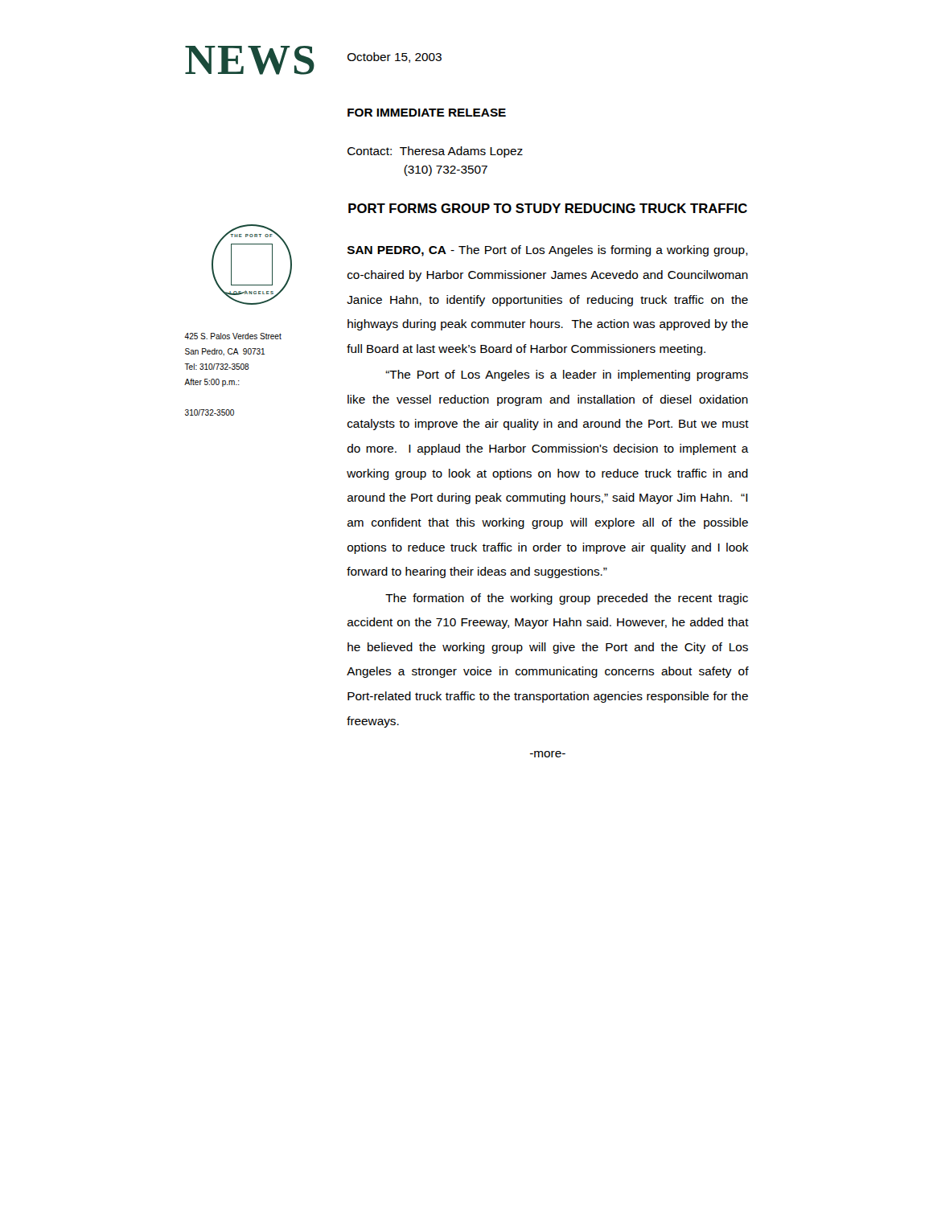NEWS
October 15, 2003
THE PORT OF
LOS ANGELES
425 S. Palos Verdes Street
San Pedro, CA 90731
Tel: 310/732-3508
After 5:00 p.m.:
310/732-3500
FOR IMMEDIATE RELEASE
Contact: Theresa Adams Lopez
(310) 732-3507
PORT FORMS GROUP TO STUDY REDUCING TRUCK TRAFFIC
SAN PEDRO, CA - The Port of Los Angeles is forming a working group, co-chaired by Harbor Commissioner James Acevedo and Councilwoman Janice Hahn, to identify opportunities of reducing truck traffic on the highways during peak commuter hours. The action was approved by the full Board at last week’s Board of Harbor Commissioners meeting.
“The Port of Los Angeles is a leader in implementing programs like the vessel reduction program and installation of diesel oxidation catalysts to improve the air quality in and around the Port. But we must do more. I applaud the Harbor Commission's decision to implement a working group to look at options on how to reduce truck traffic in and around the Port during peak commuting hours,” said Mayor Jim Hahn. “I am confident that this working group will explore all of the possible options to reduce truck traffic in order to improve air quality and I look forward to hearing their ideas and suggestions.”
The formation of the working group preceded the recent tragic accident on the 710 Freeway, Mayor Hahn said. However, he added that he believed the working group will give the Port and the City of Los Angeles a stronger voice in communicating concerns about safety of Port-related truck traffic to the transportation agencies responsible for the freeways.
-more-